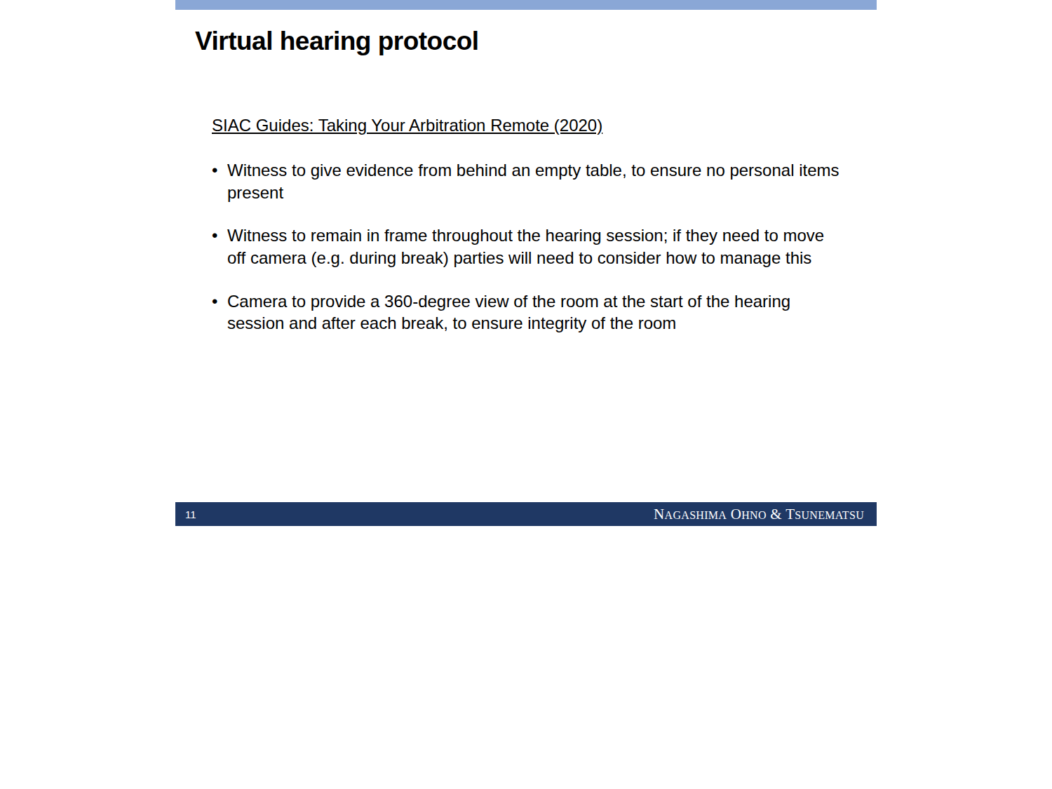Virtual hearing protocol
SIAC Guides: Taking Your Arbitration Remote (2020)
Witness to give evidence from behind an empty table, to ensure no personal items present
Witness to remain in frame throughout the hearing session; if they need to move off camera (e.g. during break) parties will need to consider how to manage this
Camera to provide a 360-degree view of the room at the start of the hearing session and after each break, to ensure integrity of the room
11
NAGASHIMA OHNO & TSUNEMATSU